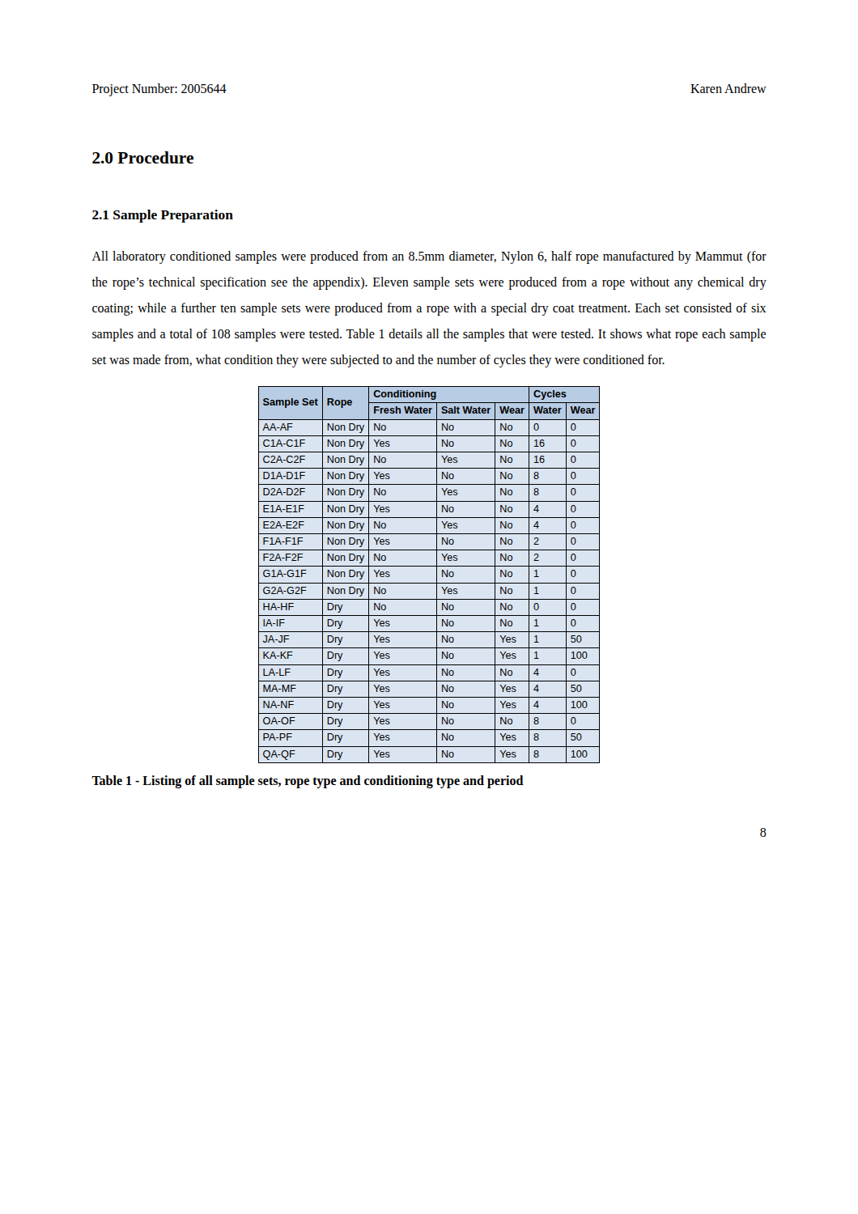Project Number: 2005644 Karen Andrew
2.0 Procedure
2.1 Sample Preparation
All laboratory conditioned samples were produced from an 8.5mm diameter, Nylon 6, half rope manufactured by Mammut (for the rope’s technical specification see the appendix). Eleven sample sets were produced from a rope without any chemical dry coating; while a further ten sample sets were produced from a rope with a special dry coat treatment. Each set consisted of six samples and a total of 108 samples were tested. Table 1 details all the samples that were tested. It shows what rope each sample set was made from, what condition they were subjected to and the number of cycles they were conditioned for.
| Sample Set | Rope | Conditioning | Cycles |
| --- | --- | --- | --- |
| Fresh Water | Salt Water | Wear | Water | Wear |
| AA-AF | Non Dry | No | No | No | 0 | 0 |
| C1A-C1F | Non Dry | Yes | No | No | 16 | 0 |
| C2A-C2F | Non Dry | No | Yes | No | 16 | 0 |
| D1A-D1F | Non Dry | Yes | No | No | 8 | 0 |
| D2A-D2F | Non Dry | No | Yes | No | 8 | 0 |
| E1A-E1F | Non Dry | Yes | No | No | 4 | 0 |
| E2A-E2F | Non Dry | No | Yes | No | 4 | 0 |
| F1A-F1F | Non Dry | Yes | No | No | 2 | 0 |
| F2A-F2F | Non Dry | No | Yes | No | 2 | 0 |
| G1A-G1F | Non Dry | Yes | No | No | 1 | 0 |
| G2A-G2F | Non Dry | No | Yes | No | 1 | 0 |
| HA-HF | Dry | No | No | No | 0 | 0 |
| IA-IF | Dry | Yes | No | No | 1 | 0 |
| JA-JF | Dry | Yes | No | Yes | 1 | 50 |
| KA-KF | Dry | Yes | No | Yes | 1 | 100 |
| LA-LF | Dry | Yes | No | No | 4 | 0 |
| MA-MF | Dry | Yes | No | Yes | 4 | 50 |
| NA-NF | Dry | Yes | No | Yes | 4 | 100 |
| OA-OF | Dry | Yes | No | No | 8 | 0 |
| PA-PF | Dry | Yes | No | Yes | 8 | 50 |
| QA-QF | Dry | Yes | No | Yes | 8 | 100 |
Table 1 - Listing of all sample sets, rope type and conditioning type and period
8